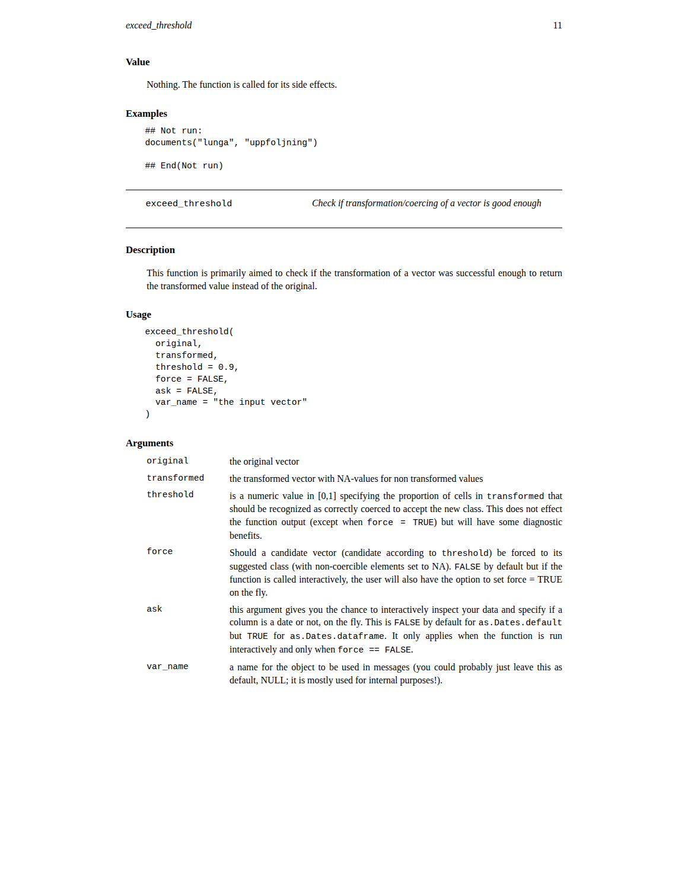exceed_threshold 11
Value
Nothing. The function is called for its side effects.
Examples
## Not run:
documents("lunga", "uppfoljning")

## End(Not run)
exceed_threshold Check if transformation/coercing of a vector is good enough
Description
This function is primarily aimed to check if the transformation of a vector was successful enough to return the transformed value instead of the original.
Usage
exceed_threshold(
  original,
  transformed,
  threshold = 0.9,
  force = FALSE,
  ask = FALSE,
  var_name = "the input vector"
)
Arguments
original
the original vector
transformed
the transformed vector with NA-values for non transformed values
threshold
is a numeric value in [0,1] specifying the proportion of cells in transformed that should be recognized as correctly coerced to accept the new class. This does not effect the function output (except when force = TRUE) but will have some diagnostic benefits.
force
Should a candidate vector (candidate according to threshold) be forced to its suggested class (with non-coercible elements set to NA). FALSE by default but if the function is called interactively, the user will also have the option to set force = TRUE on the fly.
ask
this argument gives you the chance to interactively inspect your data and specify if a column is a date or not, on the fly. This is FALSE by default for as.Dates.default but TRUE for as.Dates.dataframe. It only applies when the function is run interactively and only when force == FALSE.
var_name
a name for the object to be used in messages (you could probably just leave this as default, NULL; it is mostly used for internal purposes!).